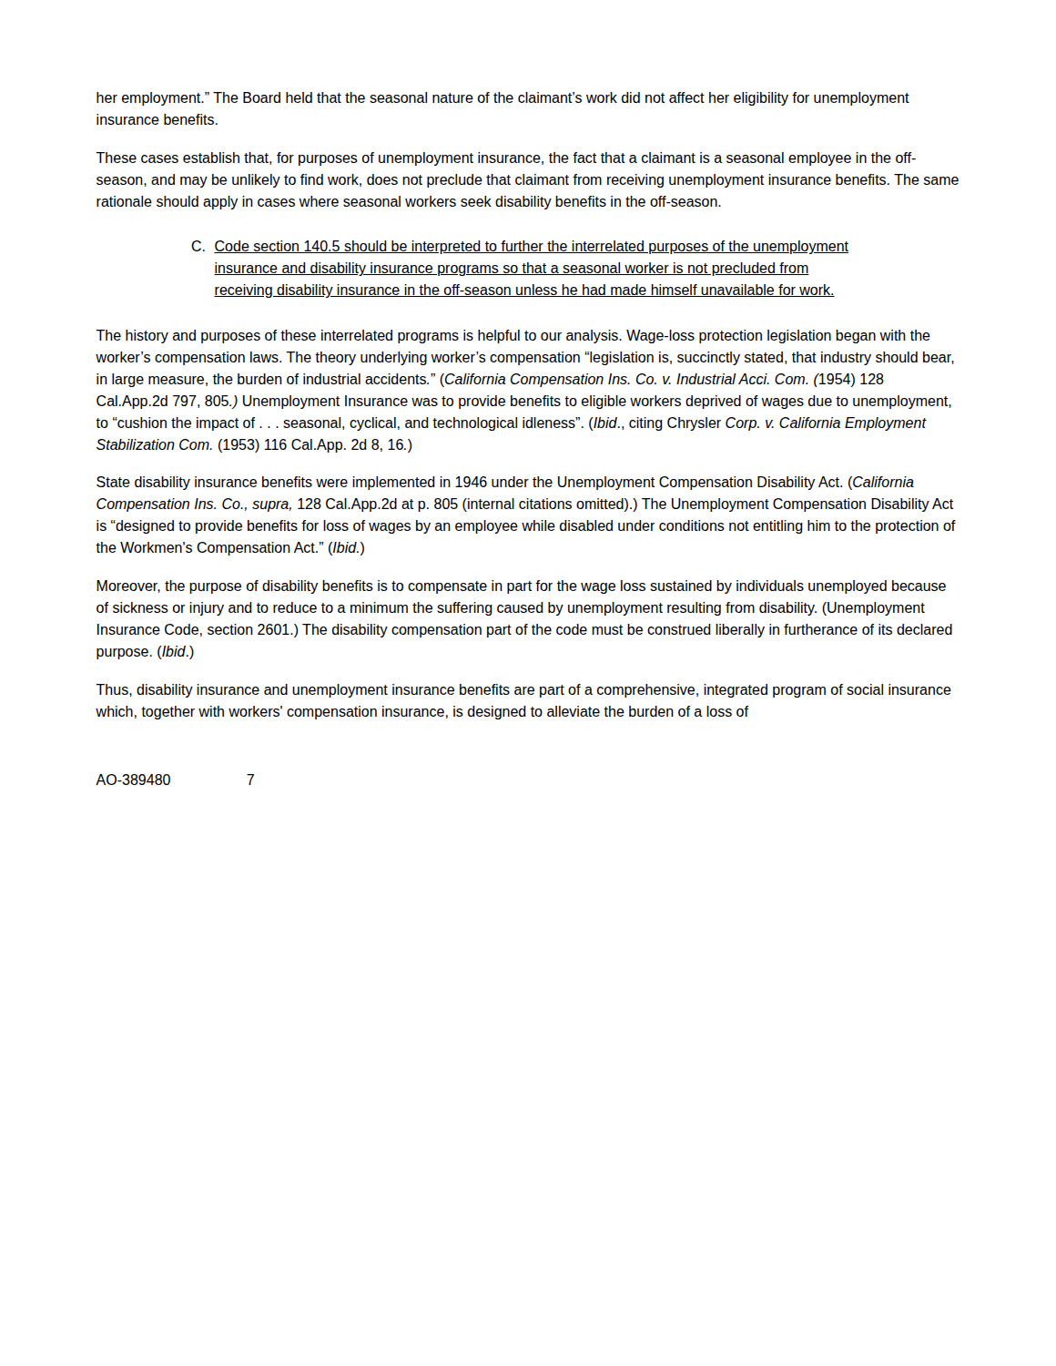her employment.” The Board held that the seasonal nature of the claimant’s work did not affect her eligibility for unemployment insurance benefits.
These cases establish that, for purposes of unemployment insurance, the fact that a claimant is a seasonal employee in the off-season, and may be unlikely to find work, does not preclude that claimant from receiving unemployment insurance benefits. The same rationale should apply in cases where seasonal workers seek disability benefits in the off-season.
C.
Code section 140.5 should be interpreted to further the interrelated purposes of the unemployment insurance and disability insurance programs so that a seasonal worker is not precluded from receiving disability insurance in the off-season unless he had made himself unavailable for work.
The history and purposes of these interrelated programs is helpful to our analysis. Wage-loss protection legislation began with the worker’s compensation laws. The theory underlying worker’s compensation “legislation is, succinctly stated, that industry should bear, in large measure, the burden of industrial accidents.” (California Compensation Ins. Co. v. Industrial Acci. Com. (1954) 128 Cal.App.2d 797, 805.) Unemployment Insurance was to provide benefits to eligible workers deprived of wages due to unemployment, to “cushion the impact of . . . seasonal, cyclical, and technological idleness”. (Ibid., citing Chrysler Corp. v. California Employment Stabilization Com. (1953) 116 Cal.App. 2d 8, 16.)
State disability insurance benefits were implemented in 1946 under the Unemployment Compensation Disability Act. (California Compensation Ins. Co., supra, 128 Cal.App.2d at p. 805 (internal citations omitted).) The Unemployment Compensation Disability Act is “designed to provide benefits for loss of wages by an employee while disabled under conditions not entitling him to the protection of the Workmen's Compensation Act.” (Ibid.)
Moreover, the purpose of disability benefits is to compensate in part for the wage loss sustained by individuals unemployed because of sickness or injury and to reduce to a minimum the suffering caused by unemployment resulting from disability. (Unemployment Insurance Code, section 2601.) The disability compensation part of the code must be construed liberally in furtherance of its declared purpose. (Ibid.)
Thus, disability insurance and unemployment insurance benefits are part of a comprehensive, integrated program of social insurance which, together with workers' compensation insurance, is designed to alleviate the burden of a loss of
AO-389480 7